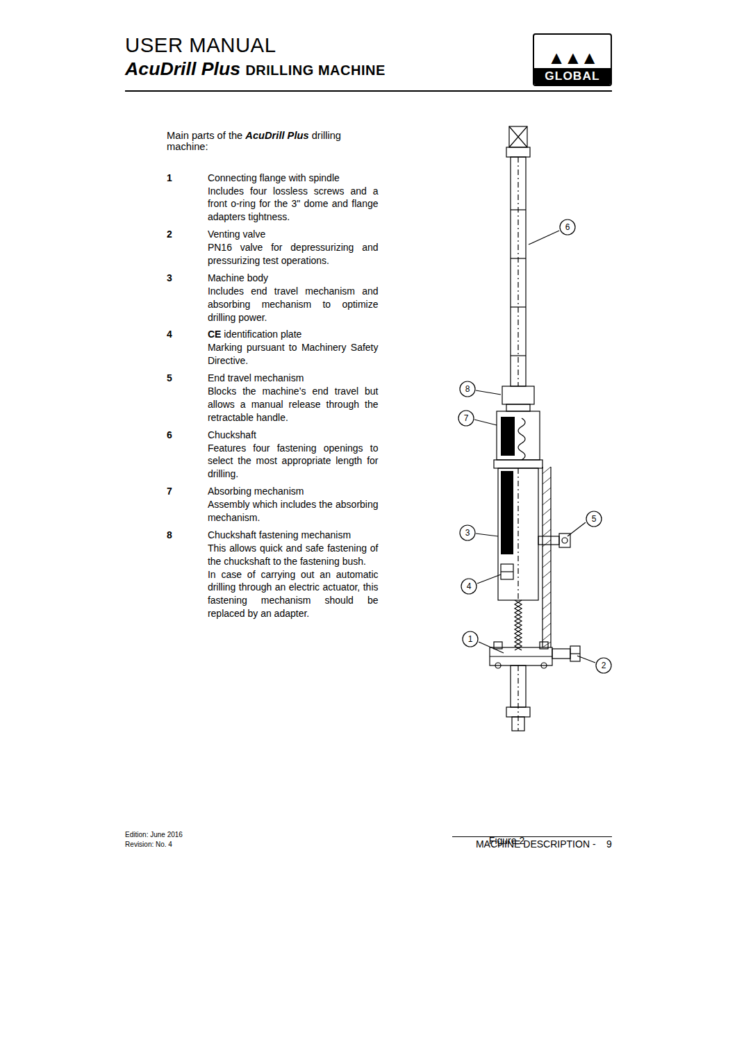USER MANUAL
AcuDrill Plus DRILLING MACHINE
▲▲▲
GLOBAL
Main parts of the AcuDrill Plus drilling machine:
1
Connecting flange with spindle
Includes four lossless screws and a front o-ring for the 3" dome and flange adapters tightness.
2
Venting valve
PN16 valve for depressurizing and pressurizing test operations.
3
Machine body
Includes end travel mechanism and absorbing mechanism to optimize drilling power.
4
CE identification plate
Marking pursuant to Machinery Safety Directive.
5
End travel mechanism
Blocks the machine’s end travel but allows a manual release through the retractable handle.
6
Chuckshaft
Features four fastening openings to select the most appropriate length for drilling.
7
Absorbing mechanism
Assembly which includes the absorbing mechanism.
8
Chuckshaft fastening mechanism
This allows quick and safe fastening of the chuckshaft to the fastening bush.
In case of carrying out an automatic drilling through an electric actuator, this fastening mechanism should be replaced by an adapter.
6 8 7 3 4 5 1 2
Figure 2
Edition: June 2016
Revision: No. 4
MACHINE DESCRIPTION - 9